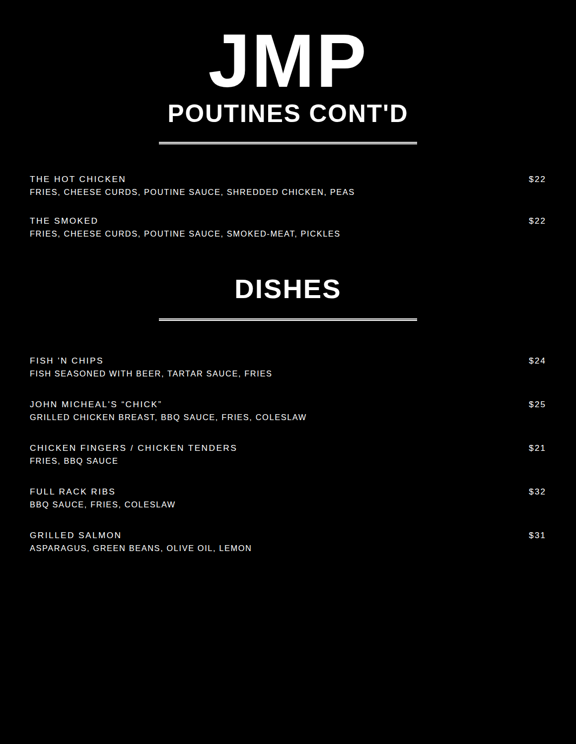JMP
Poutines Cont'd
Poutines Continued
The Hot Chicken $22
Fries, cheese curds, poutine sauce, shredded chicken, peas
The Smoked $22
Fries, cheese curds, poutine sauce, smoked-meat, pickles
Dishes
Fish 'n Chips $24
Fish seasoned with beer, tartar sauce, fries
John Micheal's “Chick” $25
Grilled chicken breast, BBQ sauce, fries, coleslaw
Chicken Fingers / Chicken Tenders $21
Fries, BBQ sauce
Full Rack Ribs $32
BBQ sauce, fries, coleslaw
Grilled Salmon $31
Asparagus, green beans, olive oil, lemon